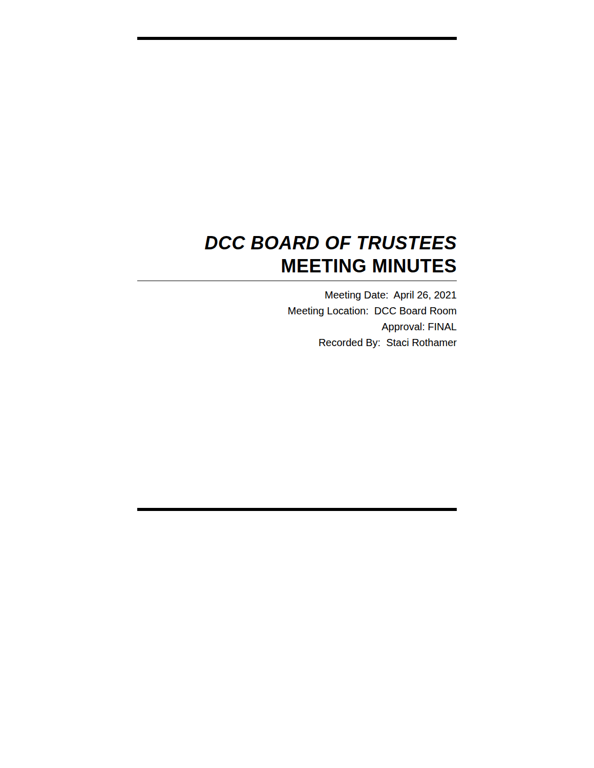DCC BOARD OF TRUSTEES
MEETING MINUTES
Meeting Date: April 26, 2021
Meeting Location: DCC Board Room
Approval: FINAL
Recorded By: Staci Rothamer